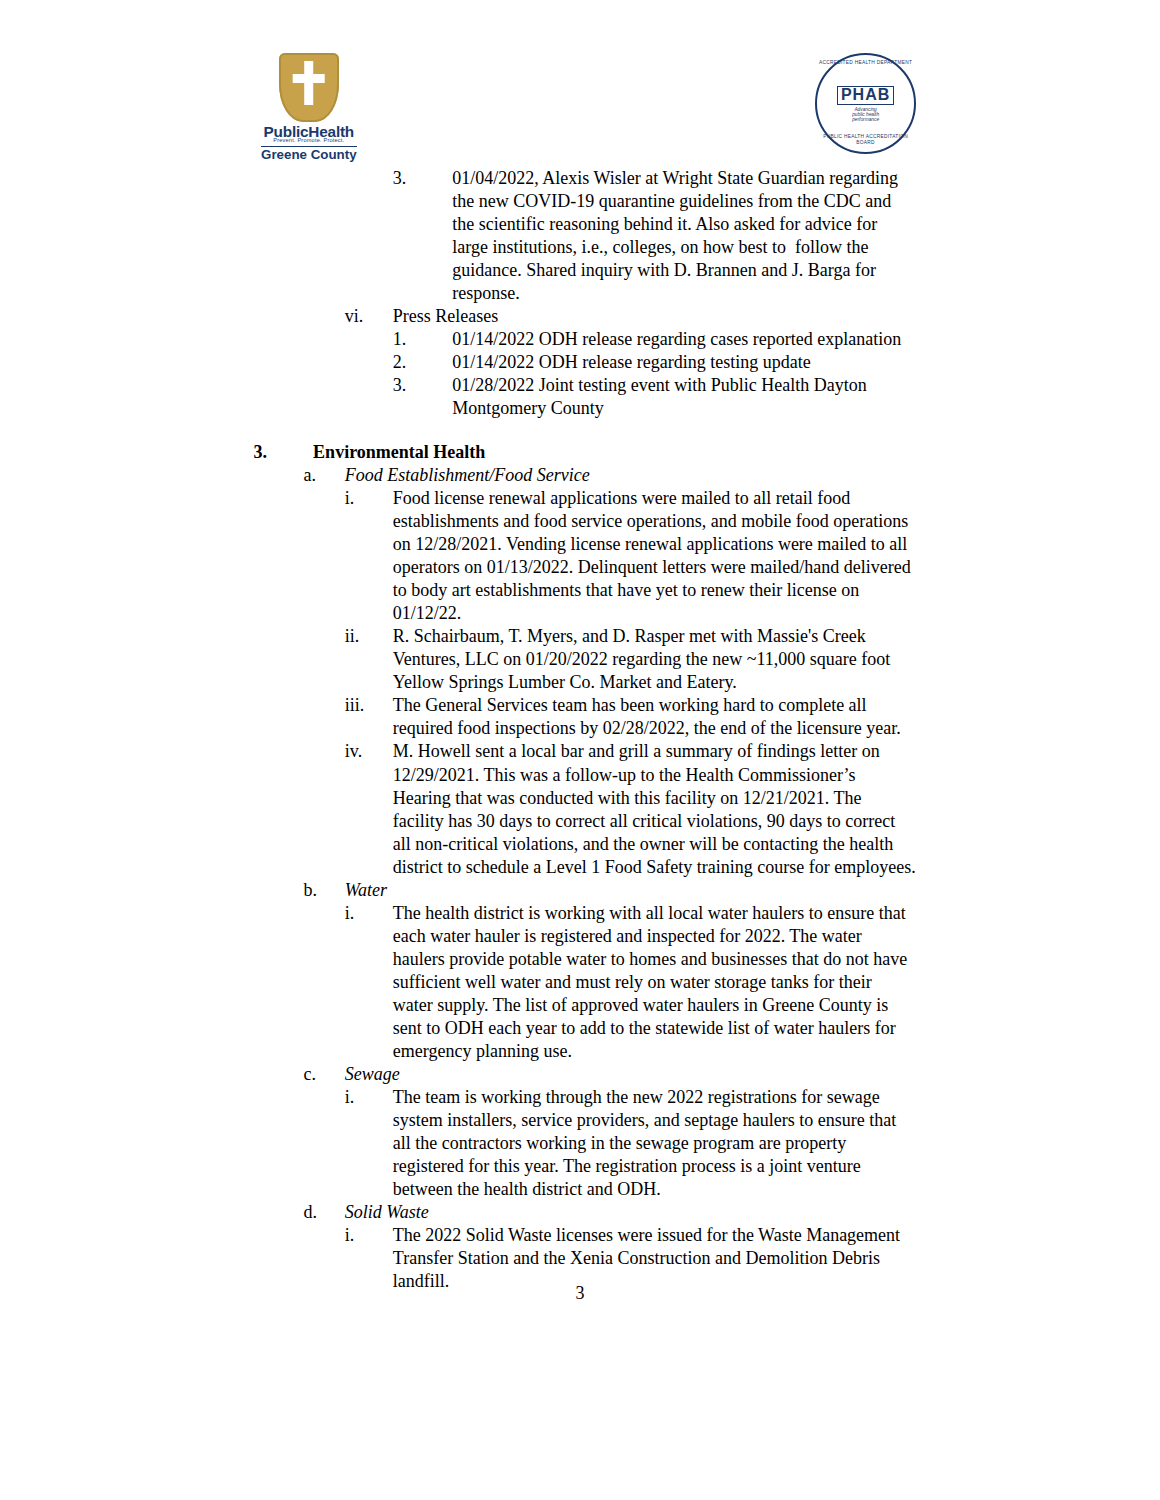Public Health
Prevent. Promote. Protect.
Greene County
ACCREDITED HEALTH DEPARTMENT PUBLIC HEALTH ACCREDITATION BOARD
PHAB
Advancing
public health
performance
3.
01/04/2022, Alexis Wisler at Wright State Guardian regarding the new COVID-19 quarantine guidelines from the CDC and the scientific reasoning behind it. Also asked for advice for large institutions, i.e., colleges, on how best to follow the guidance. Shared inquiry with D. Brannen and J. Barga for response.
vi.
Press Releases
1.
01/14/2022 ODH release regarding cases reported explanation
2.
01/14/2022 ODH release regarding testing update
3.
01/28/2022 Joint testing event with Public Health Dayton Montgomery County
3.
Environmental Health
a.
Food Establishment/Food Service
i.
Food license renewal applications were mailed to all retail food establishments and food service operations, and mobile food operations on 12/28/2021. Vending license renewal applications were mailed to all operators on 01/13/2022. Delinquent letters were mailed/hand delivered to body art establishments that have yet to renew their license on 01/12/22.
ii.
R. Schairbaum, T. Myers, and D. Rasper met with Massie's Creek Ventures, LLC on 01/20/2022 regarding the new ~11,000 square foot Yellow Springs Lumber Co. Market and Eatery.
iii.
The General Services team has been working hard to complete all required food inspections by 02/28/2022, the end of the licensure year.
iv.
M. Howell sent a local bar and grill a summary of findings letter on 12/29/2021. This was a follow-up to the Health Commissioner’s Hearing that was conducted with this facility on 12/21/2021. The facility has 30 days to correct all critical violations, 90 days to correct all non-critical violations, and the owner will be contacting the health district to schedule a Level 1 Food Safety training course for employees.
b.
Water
i.
The health district is working with all local water haulers to ensure that each water hauler is registered and inspected for 2022. The water haulers provide potable water to homes and businesses that do not have sufficient well water and must rely on water storage tanks for their water supply. The list of approved water haulers in Greene County is sent to ODH each year to add to the statewide list of water haulers for emergency planning use.
c.
Sewage
i.
The team is working through the new 2022 registrations for sewage system installers, service providers, and septage haulers to ensure that all the contractors working in the sewage program are property registered for this year. The registration process is a joint venture between the health district and ODH.
d.
Solid Waste
i.
The 2022 Solid Waste licenses were issued for the Waste Management Transfer Station and the Xenia Construction and Demolition Debris landfill.
3